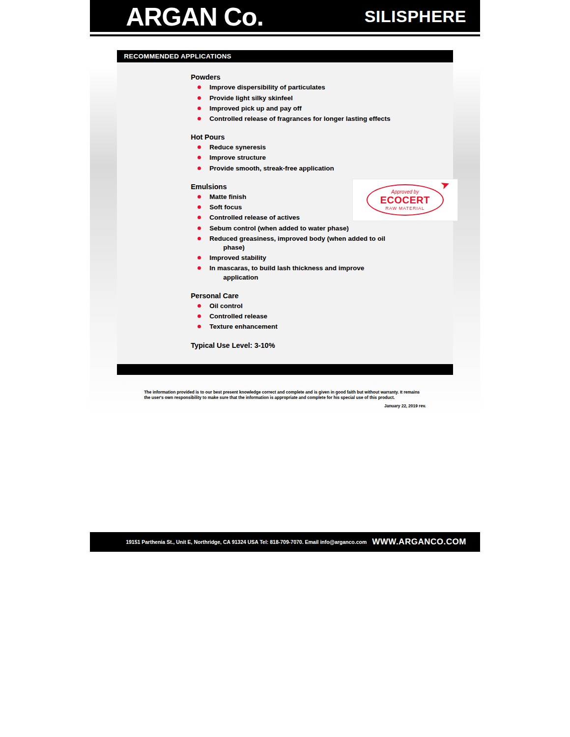ARGAN Co.
SILISPHERE
RECOMMENDED APPLICATIONS
➤
Approved by
ECOCERT
RAW MATERIAL
Powders
Improve dispersibility of particulates
Provide light silky skinfeel
Improved pick up and pay off
Controlled release of fragrances for longer lasting effects
Hot Pours
Reduce syneresis
Improve structure
Provide smooth, streak-free application
Emulsions
Matte finish
Soft focus
Controlled release of actives
Sebum control (when added to water phase)
Reduced greasiness, improved body (when added to oil phase)
Improved stability
In mascaras, to build lash thickness and improve application
Personal Care
Oil control
Controlled release
Texture enhancement
Typical Use Level: 3-10%
The information provided is to our best present knowledge correct and complete and is given in good faith but without warranty. It remains the user's own responsibility to make sure that the information is appropriate and complete for his special use of this product.
January 22, 2019 rev.
19151 Parthenia St., Unit E, Northridge, CA 91324 USA Tel: 818-709-7070. Email info@arganco.com
WWW.ARGANCO.COM